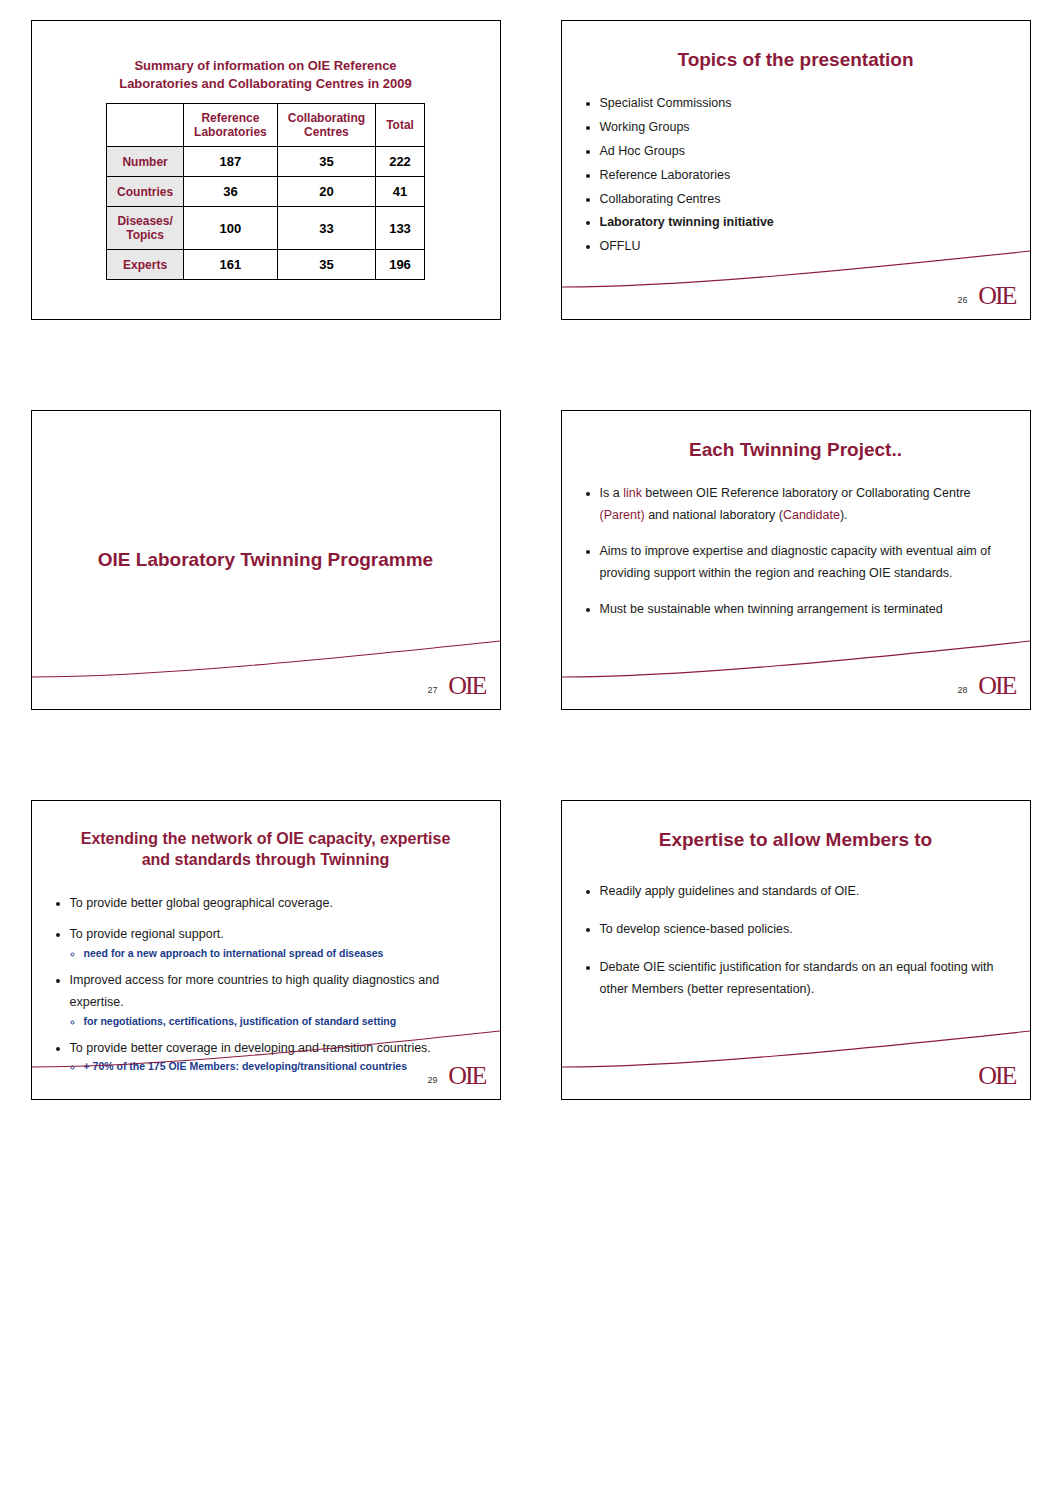Summary of information on OIE Reference Laboratories and Collaborating Centres in 2009
| | Reference Laboratories | Collaborating Centres | Total |
| --- | --- | --- | --- |
| Number | 187 | 35 | 222 |
| Countries | 36 | 20 | 41 |
| Diseases/ Topics | 100 | 33 | 133 |
| Experts | 161 | 35 | 196 |
Topics of the presentation
Specialist Commissions
Working Groups
Ad Hoc Groups
Reference Laboratories
Collaborating Centres
Laboratory twinning initiative
OFFLU
26
OIE
OIE Laboratory Twinning Programme
27
OIE
Each Twinning Project..
Is a link between OIE Reference laboratory or Collaborating Centre (Parent) and national laboratory (Candidate).
Aims to improve expertise and diagnostic capacity with eventual aim of providing support within the region and reaching OIE standards.
Must be sustainable when twinning arrangement is terminated
28
OIE
Extending the network of OIE capacity, expertise
and standards through Twinning
To provide better global geographical coverage.
To provide regional support.
need for a new approach to international spread of diseases
Improved access for more countries to high quality diagnostics and expertise.
for negotiations, certifications, justification of standard setting
To provide better coverage in developing and transition countries.
+ 70% of the 175 OIE Members: developing/transitional countries
29
OIE
Expertise to allow Members to
Readily apply guidelines and standards of OIE.
To develop science-based policies.
Debate OIE scientific justification for standards on an equal footing with other Members (better representation).
OIE